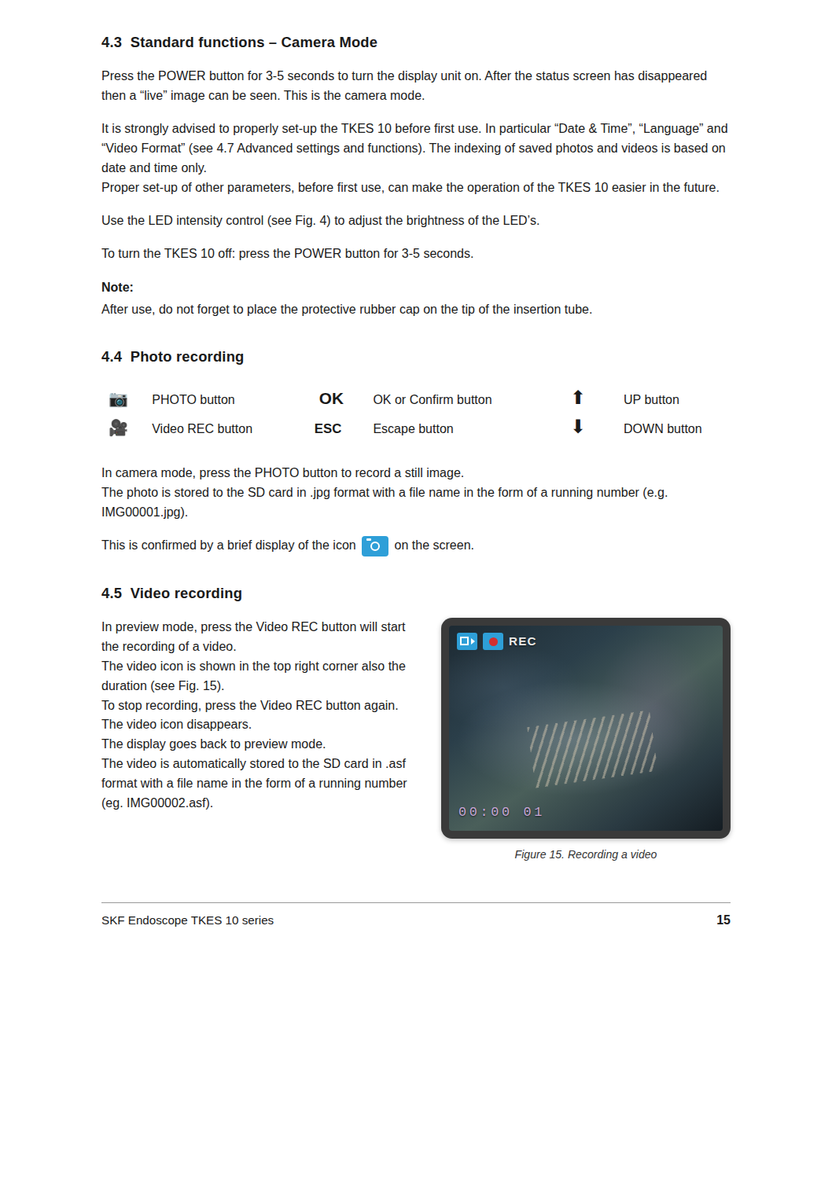4.3 Standard functions – Camera Mode
Press the POWER button for 3-5 seconds to turn the display unit on. After the status screen has disappeared then a “live” image can be seen. This is the camera mode.
It is strongly advised to properly set-up the TKES 10 before first use. In particular “Date & Time”, “Language” and “Video Format” (see 4.7 Advanced settings and functions). The indexing of saved photos and videos is based on date and time only.
Proper set-up of other parameters, before first use, can make the operation of the TKES 10 easier in the future.
Use the LED intensity control (see Fig. 4) to adjust the brightness of the LED’s.
To turn the TKES 10 off: press the POWER button for 3-5 seconds.
Note:
After use, do not forget to place the protective rubber cap on the tip of the insertion tube.
4.4 Photo recording
| 📷 | PHOTO button | OK | OK or Confirm button | ⬆ | UP button |
| 🎥 | Video REC button | ESC | Escape button | ⬇ | DOWN button |
In camera mode, press the PHOTO button to record a still image.
The photo is stored to the SD card in .jpg format with a file name in the form of a running number (e.g. IMG00001.jpg).
This is confirmed by a brief display of the icon on the screen.
4.5 Video recording
In preview mode, press the Video REC button will start the recording of a video.
The video icon is shown in the top right corner also the duration (see Fig. 15).
To stop recording, press the Video REC button again. The video icon disappears.
The display goes back to preview mode.
The video is automatically stored to the SD card in .asf format with a file name in the form of a running number
(eg. IMG00002.asf).
REC
00:00 01
Figure 15. Recording a video
SKF Endoscope TKES 10 series 15